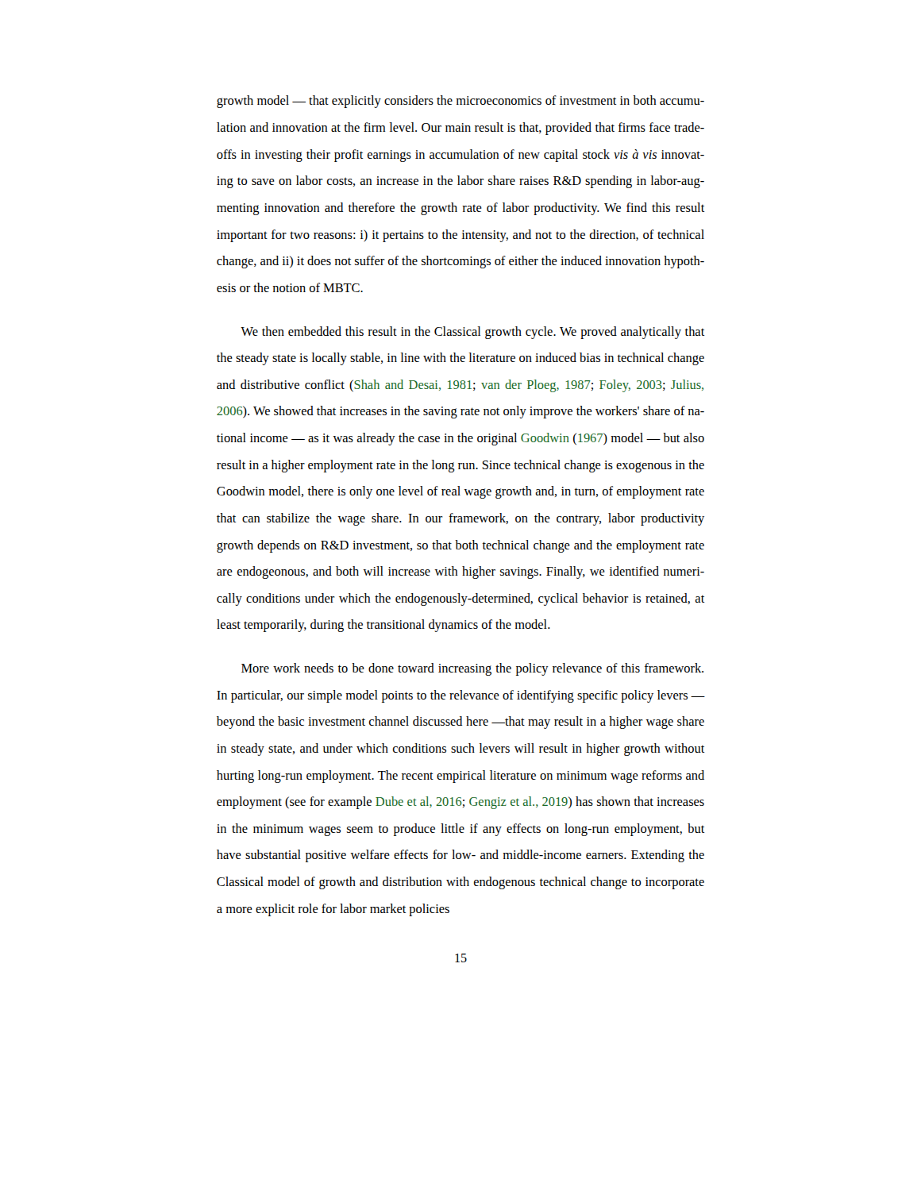growth model — that explicitly considers the microeconomics of investment in both accumulation and innovation at the firm level. Our main result is that, provided that firms face trade-offs in investing their profit earnings in accumulation of new capital stock vis à vis innovating to save on labor costs, an increase in the labor share raises R&D spending in labor-augmenting innovation and therefore the growth rate of labor productivity. We find this result important for two reasons: i) it pertains to the intensity, and not to the direction, of technical change, and ii) it does not suffer of the shortcomings of either the induced innovation hypothesis or the notion of MBTC.
We then embedded this result in the Classical growth cycle. We proved analytically that the steady state is locally stable, in line with the literature on induced bias in technical change and distributive conflict (Shah and Desai, 1981; van der Ploeg, 1987; Foley, 2003; Julius, 2006). We showed that increases in the saving rate not only improve the workers' share of national income — as it was already the case in the original Goodwin (1967) model — but also result in a higher employment rate in the long run. Since technical change is exogenous in the Goodwin model, there is only one level of real wage growth and, in turn, of employment rate that can stabilize the wage share. In our framework, on the contrary, labor productivity growth depends on R&D investment, so that both technical change and the employment rate are endogeonous, and both will increase with higher savings. Finally, we identified numerically conditions under which the endogenously-determined, cyclical behavior is retained, at least temporarily, during the transitional dynamics of the model.
More work needs to be done toward increasing the policy relevance of this framework. In particular, our simple model points to the relevance of identifying specific policy levers — beyond the basic investment channel discussed here —that may result in a higher wage share in steady state, and under which conditions such levers will result in higher growth without hurting long-run employment. The recent empirical literature on minimum wage reforms and employment (see for example Dube et al, 2016; Gengiz et al., 2019) has shown that increases in the minimum wages seem to produce little if any effects on long-run employment, but have substantial positive welfare effects for low- and middle-income earners. Extending the Classical model of growth and distribution with endogenous technical change to incorporate a more explicit role for labor market policies
15